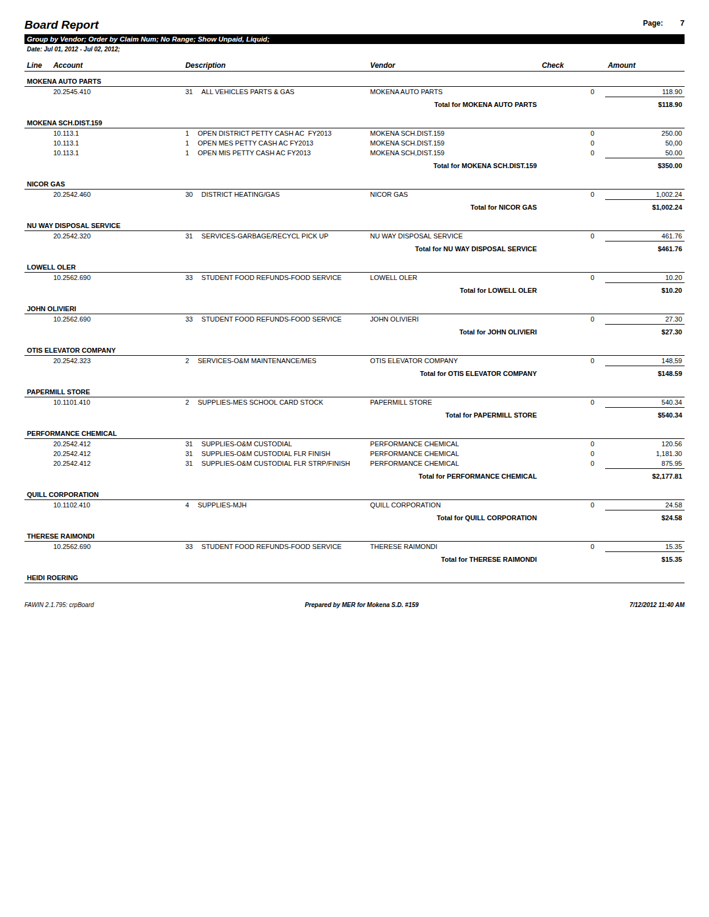Board Report Page:7
Group by Vendor; Order by Claim Num; No Range; Show Unpaid, Liquid;
Date: Jul 01, 2012 - Jul 02, 2012;
| Line | Account | Description | Vendor | Check | Amount |
| --- | --- | --- | --- | --- | --- |
| MOKENA AUTO PARTS |
| | 20.2545.410 | 31 ALL VEHICLES PARTS & GAS | MOKENA AUTO PARTS | 0 | 118.90 |
| Total for MOKENA AUTO PARTS | | $118.90 |
| MOKENA SCH.DIST.159 |
| | 10.113.1 | 1 OPEN DISTRICT PETTY CASH AC FY2013 | MOKENA SCH.DIST.159 | 0 | 250.00 |
| | 10.113.1 | 1 OPEN MES PETTY CASH AC FY2013 | MOKENA SCH.DIST.159 | 0 | 50,00 |
| | 10.113.1 | 1 OPEN MIS PETTY CASH AC FY2013 | MOKENA SCH,DIST.159 | 0 | 50.00 |
| Total for MOKENA SCH.DIST.159 | | $350.00 |
| NICOR GAS |
| | 20.2542.460 | 30 DISTRICT HEATING/GAS | NICOR GAS | 0 | 1,002.24 |
| Total for NICOR GAS | | $1,002.24 |
| NU WAY DISPOSAL SERVICE |
| | 20.2542.320 | 31 SERVICES-GARBAGE/RECYCL PICK UP | NU WAY DISPOSAL SERVICE | 0 | 461.76 |
| Total for NU WAY DISPOSAL SERVICE | | $461.76 |
| LOWELL OLER |
| | 10.2562.690 | 33 STUDENT FOOD REFUNDS-FOOD SERVICE | LOWELL OLER | 0 | 10.20 |
| Total for LOWELL OLER | | $10.20 |
| JOHN OLIVIERI |
| | 10.2562.690 | 33 STUDENT FOOD REFUNDS-FOOD SERVICE | JOHN OLIVIERI | 0 | 27.30 |
| Total for JOHN OLIVIERI | | $27.30 |
| OTIS ELEVATOR COMPANY |
| | 20.2542.323 | 2 SERVICES-O&M MAINTENANCE/MES | OTIS ELEVATOR COMPANY | 0 | 148,59 |
| Total for OTIS ELEVATOR COMPANY | | $148.59 |
| PAPERMILL STORE |
| | 10.1101.410 | 2 SUPPLIES-MES SCHOOL CARD STOCK | PAPERMILL STORE | 0 | 540.34 |
| Total for PAPERMILL STORE | | $540.34 |
| PERFORMANCE CHEMICAL |
| | 20.2542.412 | 31 SUPPLIES-O&M CUSTODIAL | PERFORMANCE CHEMICAL | 0 | 120.56 |
| | 20.2542.412 | 31 SUPPLIES-O&M CUSTODIAL FLR FINISH | PERFORMANCE CHEMICAL | 0 | 1,181.30 |
| | 20.2542.412 | 31 SUPPLIES-O&M CUSTODIAL FLR STRP/FINISH | PERFORMANCE CHEMICAL | 0 | 875.95 |
| Total for PERFORMANCE CHEMICAL | | $2,177.81 |
| QUILL CORPORATION |
| | 10.1102.410 | 4 SUPPLIES-MJH | QUILL CORPORATION | 0 | 24.58 |
| Total for QUILL CORPORATION | | $24.58 |
| THERESE RAIMONDI |
| | 10.2562.690 | 33 STUDENT FOOD REFUNDS-FOOD SERVICE | THERESE RAIMONDI | 0 | 15.35 |
| Total for THERESE RAIMONDI | | $15.35 |
| HEIDI ROERING |
FAWIN 2.1.795: crpBoard 7/12/2012 11:40 AM
Prepared by MER for Mokena S.D. #159